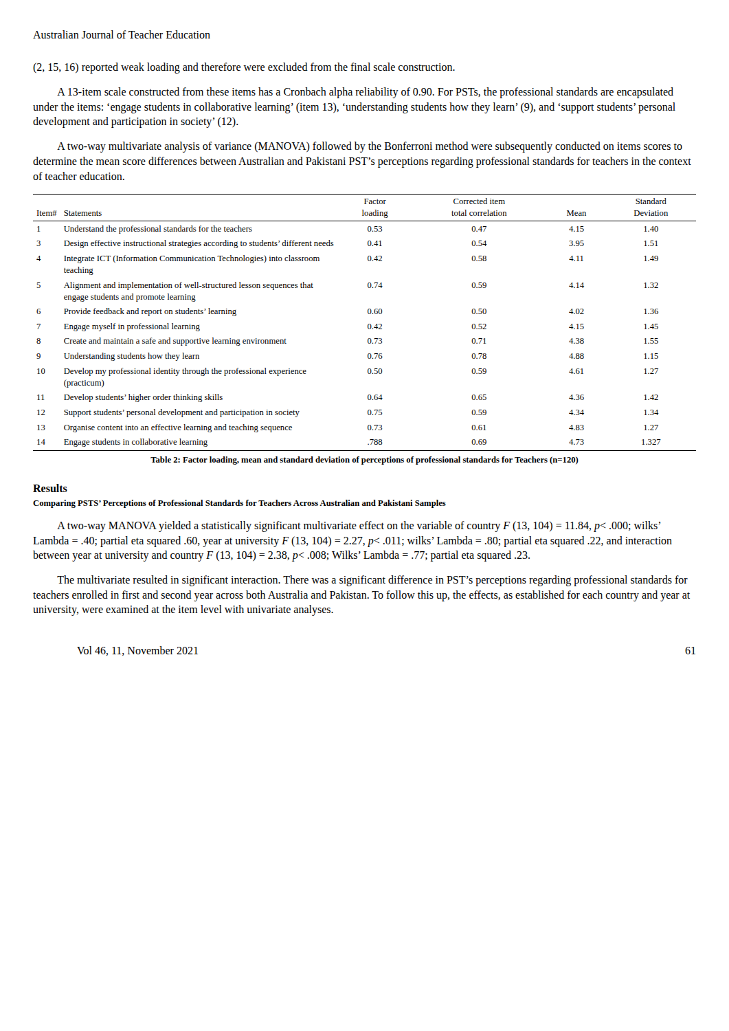Australian Journal of Teacher Education
(2, 15, 16) reported weak loading and therefore were excluded from the final scale construction.
A 13-item scale constructed from these items has a Cronbach alpha reliability of 0.90. For PSTs, the professional standards are encapsulated under the items: ‘engage students in collaborative learning’ (item 13), ‘understanding students how they learn’ (9), and ‘support students’ personal development and participation in society’ (12).
A two-way multivariate analysis of variance (MANOVA) followed by the Bonferroni method were subsequently conducted on items scores to determine the mean score differences between Australian and Pakistani PST’s perceptions regarding professional standards for teachers in the context of teacher education.
| Item# | Statements | Factor loading | Corrected item total correlation | Mean | Standard Deviation |
| --- | --- | --- | --- | --- | --- |
| 1 | Understand the professional standards for the teachers | 0.53 | 0.47 | 4.15 | 1.40 |
| 3 | Design effective instructional strategies according to students’ different needs | 0.41 | 0.54 | 3.95 | 1.51 |
| 4 | Integrate ICT (Information Communication Technologies) into classroom teaching | 0.42 | 0.58 | 4.11 | 1.49 |
| 5 | Alignment and implementation of well-structured lesson sequences that engage students and promote learning | 0.74 | 0.59 | 4.14 | 1.32 |
| 6 | Provide feedback and report on students’ learning | 0.60 | 0.50 | 4.02 | 1.36 |
| 7 | Engage myself in professional learning | 0.42 | 0.52 | 4.15 | 1.45 |
| 8 | Create and maintain a safe and supportive learning environment | 0.73 | 0.71 | 4.38 | 1.55 |
| 9 | Understanding students how they learn | 0.76 | 0.78 | 4.88 | 1.15 |
| 10 | Develop my professional identity through the professional experience (practicum) | 0.50 | 0.59 | 4.61 | 1.27 |
| 11 | Develop students’ higher order thinking skills | 0.64 | 0.65 | 4.36 | 1.42 |
| 12 | Support students’ personal development and participation in society | 0.75 | 0.59 | 4.34 | 1.34 |
| 13 | Organise content into an effective learning and teaching sequence | 0.73 | 0.61 | 4.83 | 1.27 |
| 14 | Engage students in collaborative learning | .788 | 0.69 | 4.73 | 1.327 |
Table 2: Factor loading, mean and standard deviation of perceptions of professional standards for Teachers (n=120)
Results
Comparing PSTS’ Perceptions of Professional Standards for Teachers Across Australian and Pakistani Samples
A two-way MANOVA yielded a statistically significant multivariate effect on the variable of country F (13, 104) = 11.84, p< .000; wilks’ Lambda = .40; partial eta squared .60, year at university F (13, 104) = 2.27, p< .011; wilks’ Lambda = .80; partial eta squared .22, and interaction between year at university and country F (13, 104) = 2.38, p< .008; Wilks’ Lambda = .77; partial eta squared .23.
The multivariate resulted in significant interaction. There was a significant difference in PST’s perceptions regarding professional standards for teachers enrolled in first and second year across both Australia and Pakistan. To follow this up, the effects, as established for each country and year at university, were examined at the item level with univariate analyses.
Vol 46, 11, November 2021 61